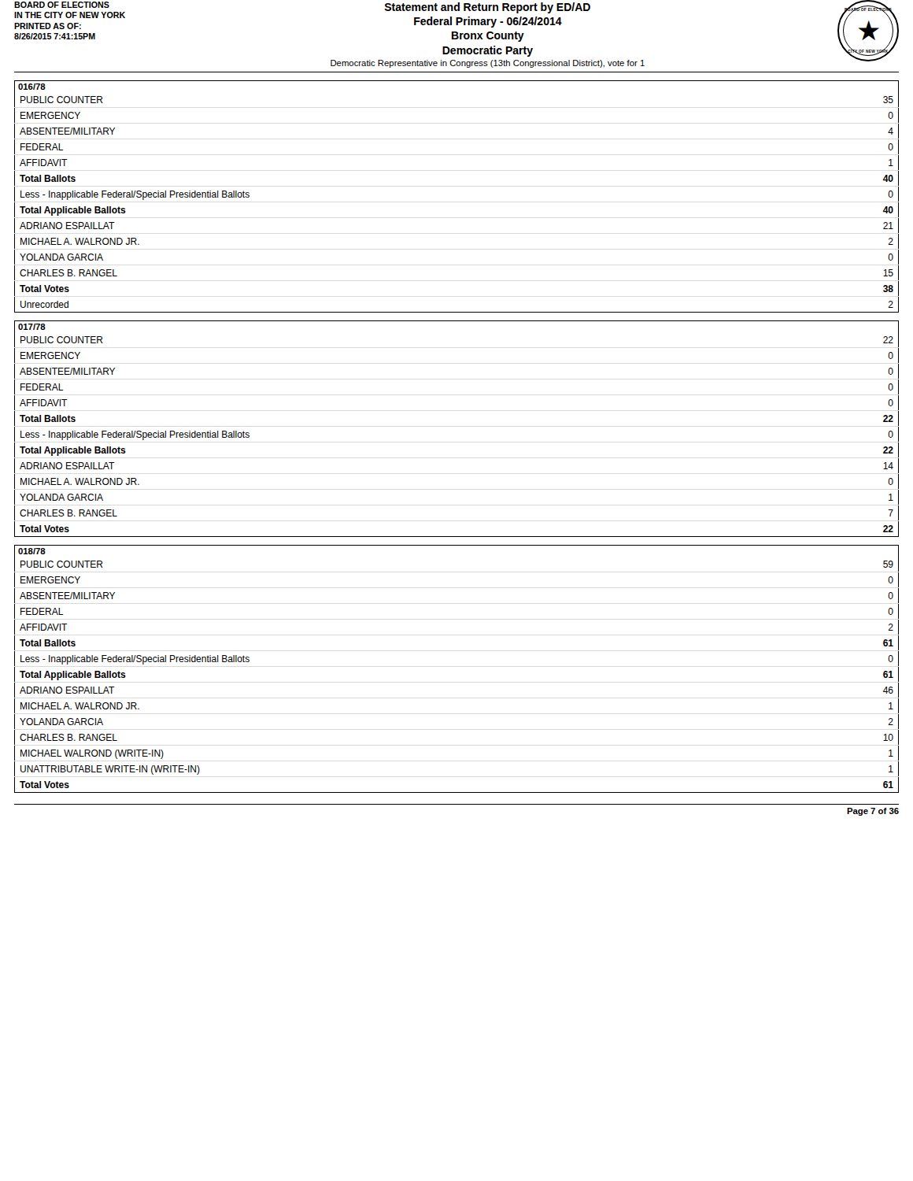BOARD OF ELECTIONS
IN THE CITY OF NEW YORK
PRINTED AS OF:
8/26/2015 7:41:15PM
Statement and Return Report by ED/AD
Federal Primary - 06/24/2014
Bronx County
Democratic Party
Democratic Representative in Congress (13th Congressional District), vote for 1
BOARD OF ELECTIONS ★ CITY OF NEW YORK
016/78
| PUBLIC COUNTER | 35 |
| EMERGENCY | 0 |
| ABSENTEE/MILITARY | 4 |
| FEDERAL | 0 |
| AFFIDAVIT | 1 |
| Total Ballots | 40 |
| Less - Inapplicable Federal/Special Presidential Ballots | 0 |
| Total Applicable Ballots | 40 |
| ADRIANO ESPAILLAT | 21 |
| MICHAEL A. WALROND JR. | 2 |
| YOLANDA GARCIA | 0 |
| CHARLES B. RANGEL | 15 |
| Total Votes | 38 |
| Unrecorded | 2 |
017/78
| PUBLIC COUNTER | 22 |
| EMERGENCY | 0 |
| ABSENTEE/MILITARY | 0 |
| FEDERAL | 0 |
| AFFIDAVIT | 0 |
| Total Ballots | 22 |
| Less - Inapplicable Federal/Special Presidential Ballots | 0 |
| Total Applicable Ballots | 22 |
| ADRIANO ESPAILLAT | 14 |
| MICHAEL A. WALROND JR. | 0 |
| YOLANDA GARCIA | 1 |
| CHARLES B. RANGEL | 7 |
| Total Votes | 22 |
018/78
| PUBLIC COUNTER | 59 |
| EMERGENCY | 0 |
| ABSENTEE/MILITARY | 0 |
| FEDERAL | 0 |
| AFFIDAVIT | 2 |
| Total Ballots | 61 |
| Less - Inapplicable Federal/Special Presidential Ballots | 0 |
| Total Applicable Ballots | 61 |
| ADRIANO ESPAILLAT | 46 |
| MICHAEL A. WALROND JR. | 1 |
| YOLANDA GARCIA | 2 |
| CHARLES B. RANGEL | 10 |
| MICHAEL WALROND (WRITE-IN) | 1 |
| UNATTRIBUTABLE WRITE-IN (WRITE-IN) | 1 |
| Total Votes | 61 |
Page 7 of 36